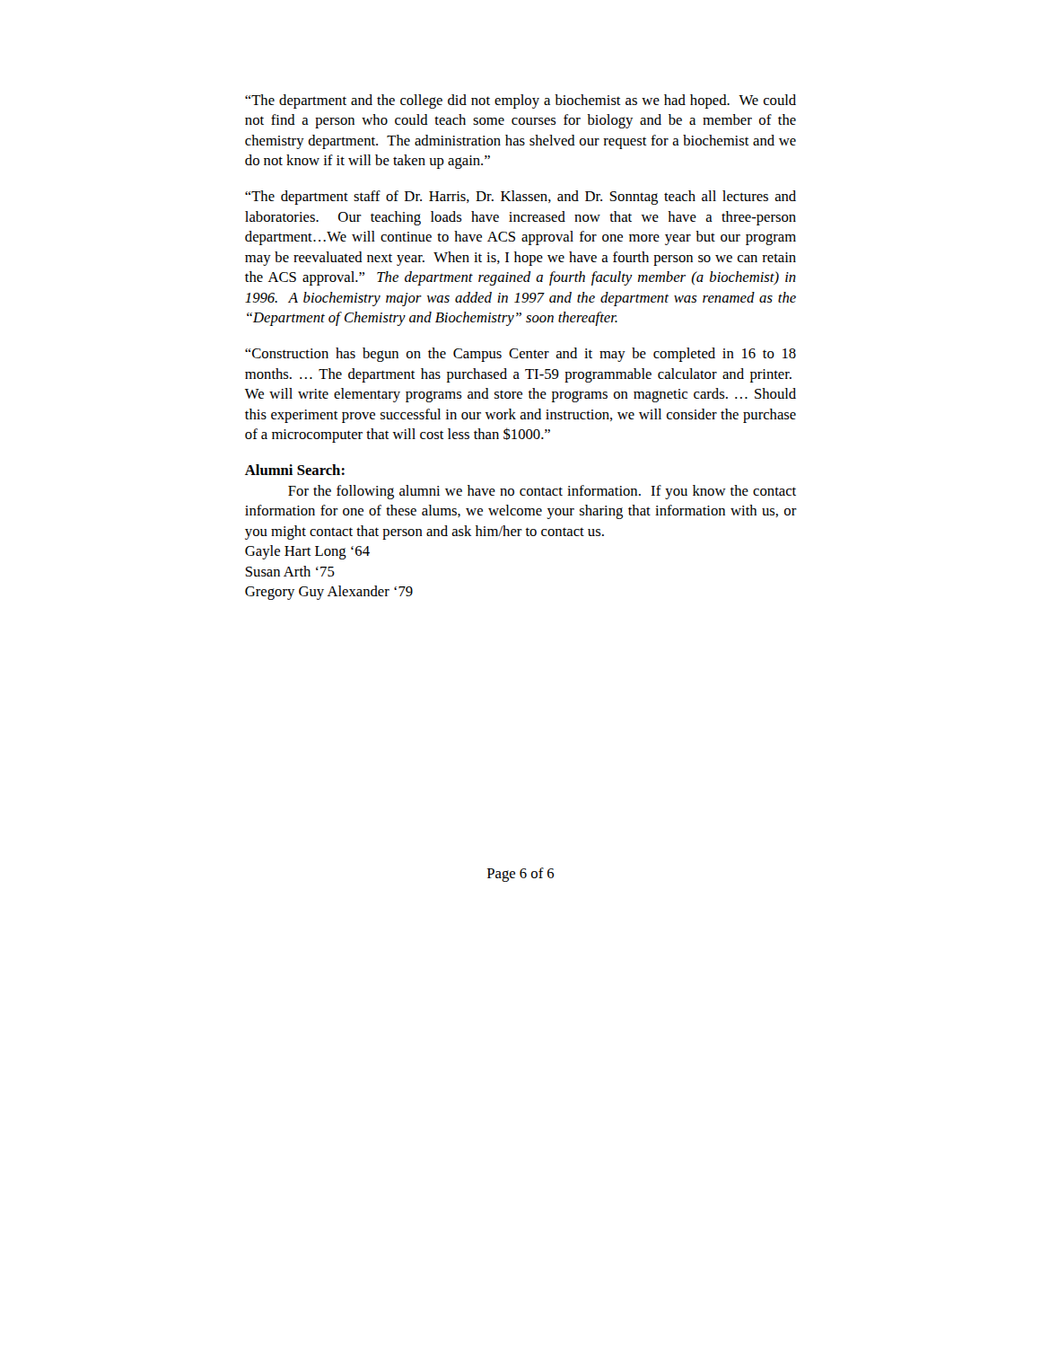“The department and the college did not employ a biochemist as we had hoped. We could not find a person who could teach some courses for biology and be a member of the chemistry department. The administration has shelved our request for a biochemist and we do not know if it will be taken up again.”
“The department staff of Dr. Harris, Dr. Klassen, and Dr. Sonntag teach all lectures and laboratories. Our teaching loads have increased now that we have a three-person department…We will continue to have ACS approval for one more year but our program may be reevaluated next year. When it is, I hope we have a fourth person so we can retain the ACS approval.” The department regained a fourth faculty member (a biochemist) in 1996. A biochemistry major was added in 1997 and the department was renamed as the “Department of Chemistry and Biochemistry” soon thereafter.
“Construction has begun on the Campus Center and it may be completed in 16 to 18 months. … The department has purchased a TI-59 programmable calculator and printer. We will write elementary programs and store the programs on magnetic cards. … Should this experiment prove successful in our work and instruction, we will consider the purchase of a microcomputer that will cost less than $1000.”
Alumni Search:
For the following alumni we have no contact information. If you know the contact information for one of these alums, we welcome your sharing that information with us, or you might contact that person and ask him/her to contact us.
Gayle Hart Long ‘64
Susan Arth ‘75
Gregory Guy Alexander ‘79
Page 6 of 6